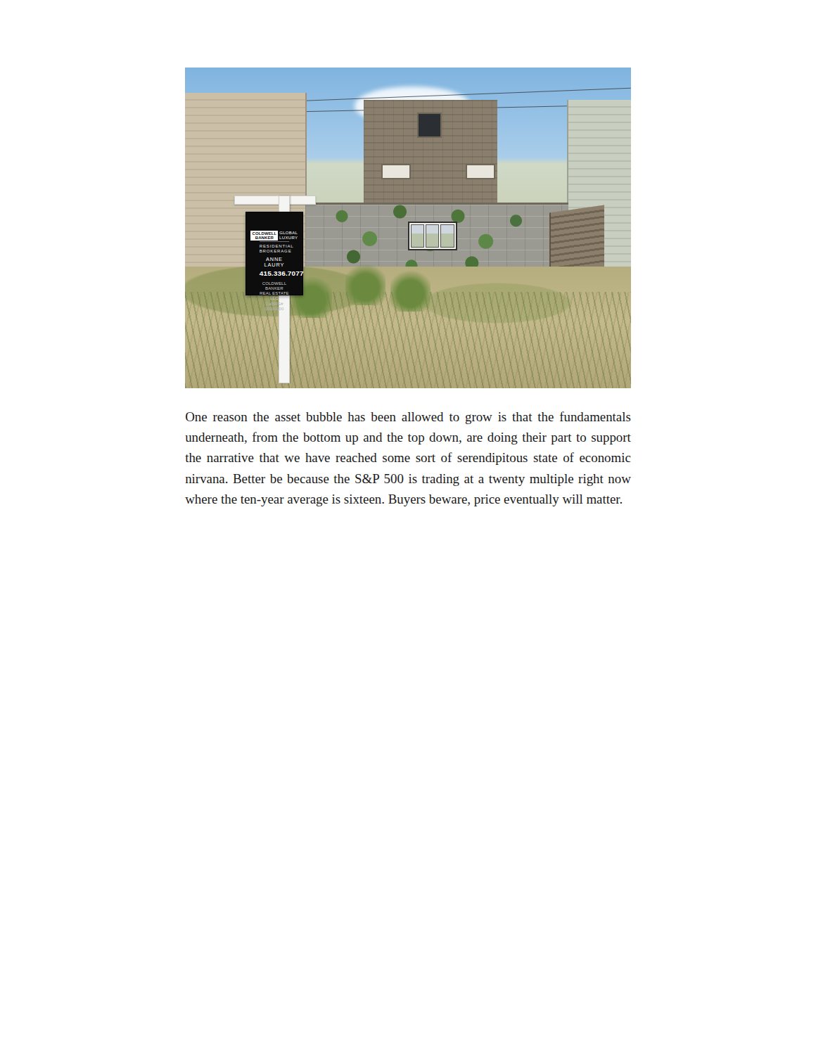COLDWELL
BANKER GLOBAL
LUXURY
Residential Brokerage
Anne Laury
415.336.7077
Coldwell Banker Real Estate LLC
CalBRE# 00000000
One reason the asset bubble has been allowed to grow is that the fundamentals underneath, from the bottom up and the top down, are doing their part to support the narrative that we have reached some sort of serendipitous state of economic nirvana. Better be because the S&P 500 is trading at a twenty multiple right now where the ten-year average is sixteen. Buyers beware, price eventually will matter.